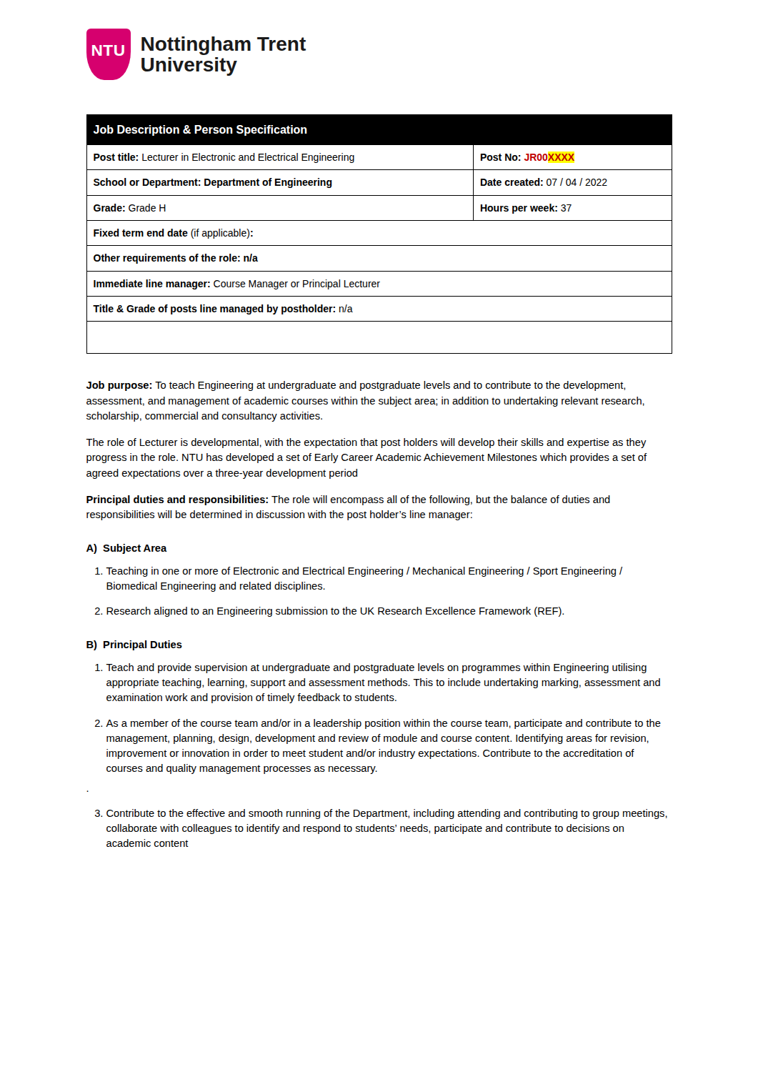NTU
Nottingham Trent
University
| Job Description & Person Specification |
| --- |
| Post title: Lecturer in Electronic and Electrical Engineering | Post No: JR00 XXXX |
| School or Department: Department of Engineering | Date created: 07 / 04 / 2022 |
| Grade: Grade H | Hours per week: 37 |
| Fixed term end date (if applicable) : |
| Other requirements of the role: n/a |
| Immediate line manager: Course Manager or Principal Lecturer |
| Title & Grade of posts line managed by postholder: n/a |
Job purpose: To teach Engineering at undergraduate and postgraduate levels and to contribute to the development, assessment, and management of academic courses within the subject area; in addition to undertaking relevant research, scholarship, commercial and consultancy activities.
The role of Lecturer is developmental, with the expectation that post holders will develop their skills and expertise as they progress in the role. NTU has developed a set of Early Career Academic Achievement Milestones which provides a set of agreed expectations over a three-year development period
Principal duties and responsibilities: The role will encompass all of the following, but the balance of duties and responsibilities will be determined in discussion with the post holder’s line manager:
A) Subject Area
Teaching in one or more of Electronic and Electrical Engineering / Mechanical Engineering / Sport Engineering / Biomedical Engineering and related disciplines.
Research aligned to an Engineering submission to the UK Research Excellence Framework (REF).
B) Principal Duties
Teach and provide supervision at undergraduate and postgraduate levels on programmes within Engineering utilising appropriate teaching, learning, support and assessment methods. This to include undertaking marking, assessment and examination work and provision of timely feedback to students.
As a member of the course team and/or in a leadership position within the course team, participate and contribute to the management, planning, design, development and review of module and course content. Identifying areas for revision, improvement or innovation in order to meet student and/or industry expectations. Contribute to the accreditation of courses and quality management processes as necessary.
.
Contribute to the effective and smooth running of the Department, including attending and contributing to group meetings, collaborate with colleagues to identify and respond to students’ needs, participate and contribute to decisions on academic content